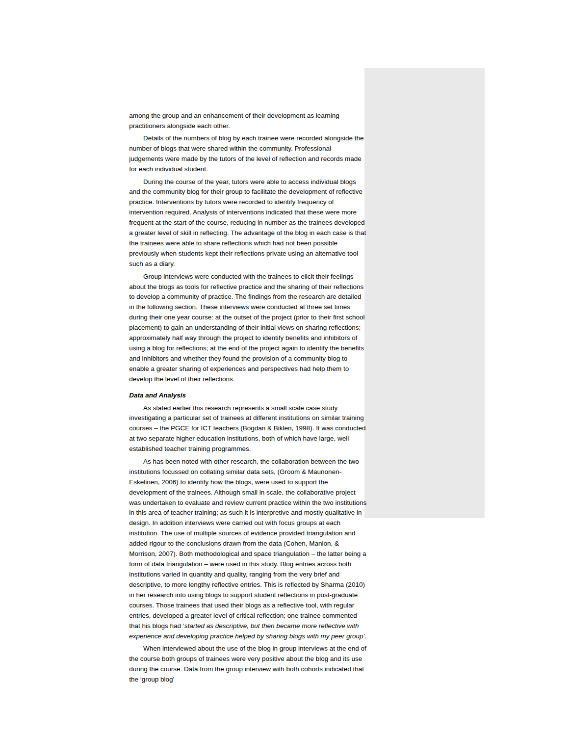among the group and an enhancement of their development as learning practitioners alongside each other.
Details of the numbers of blog by each trainee were recorded alongside the number of blogs that were shared within the community. Professional judgements were made by the tutors of the level of reflection and records made for each individual student.
During the course of the year, tutors were able to access individual blogs and the community blog for their group to facilitate the development of reflective practice. Interventions by tutors were recorded to identify frequency of intervention required. Analysis of interventions indicated that these were more frequent at the start of the course, reducing in number as the trainees developed a greater level of skill in reflecting. The advantage of the blog in each case is that the trainees were able to share reflections which had not been possible previously when students kept their reflections private using an alternative tool such as a diary.
Group interviews were conducted with the trainees to elicit their feelings about the blogs as tools for reflective practice and the sharing of their reflections to develop a community of practice. The findings from the research are detailed in the following section. These interviews were conducted at three set times during their one year course: at the outset of the project (prior to their first school placement) to gain an understanding of their initial views on sharing reflections; approximately half way through the project to identify benefits and inhibitors of using a blog for reflections; at the end of the project again to identify the benefits and inhibitors and whether they found the provision of a community blog to enable a greater sharing of experiences and perspectives had help them to develop the level of their reflections.
Data and Analysis
As stated earlier this research represents a small scale case study investigating a particular set of trainees at different institutions on similar training courses – the PGCE for ICT teachers (Bogdan & Biklen, 1998). It was conducted at two separate higher education institutions, both of which have large, well established teacher training programmes.
As has been noted with other research, the collaboration between the two institutions focussed on collating similar data sets, (Groom & Maunonen-Eskelinen, 2006) to identify how the blogs, were used to support the development of the trainees. Although small in scale, the collaborative project was undertaken to evaluate and review current practice within the two institutions in this area of teacher training; as such it is interpretive and mostly qualitative in design. In addition interviews were carried out with focus groups at each institution. The use of multiple sources of evidence provided triangulation and added rigour to the conclusions drawn from the data (Cohen, Manion, & Morrison, 2007). Both methodological and space triangulation – the latter being a form of data triangulation – were used in this study. Blog entries across both institutions varied in quantity and quality, ranging from the very brief and descriptive, to more lengthy reflective entries. This is reflected by Sharma (2010) in her research into using blogs to support student reflections in post-graduate courses. Those trainees that used their blogs as a reflective tool, with regular entries, developed a greater level of critical reflection; one trainee commented that his blogs had ‘started as descriptive, but then became more reflective with experience and developing practice helped by sharing blogs with my peer group’.
When interviewed about the use of the blog in group interviews at the end of the course both groups of trainees were very positive about the blog and its use during the course. Data from the group interview with both cohorts indicated that the ‘group blog’